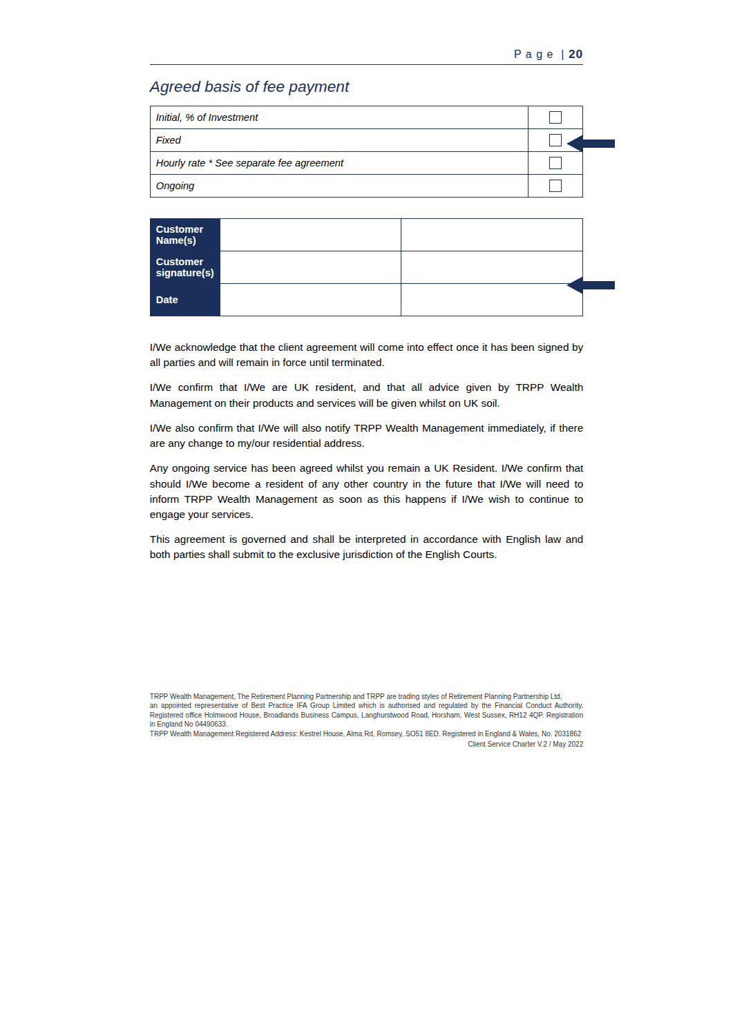P a g e | 20
Agreed basis of fee payment
| Initial, % of Investment | |
| Fixed | |
| Hourly rate * See separate fee agreement | |
| Ongoing | |
| Customer Name(s) | | |
| Customer signature(s) | | |
| Date | | |
I/We acknowledge that the client agreement will come into effect once it has been signed by all parties and will remain in force until terminated.
I/We confirm that I/We are UK resident, and that all advice given by TRPP Wealth Management on their products and services will be given whilst on UK soil.
I/We also confirm that I/We will also notify TRPP Wealth Management immediately, if there are any change to my/our residential address.
Any ongoing service has been agreed whilst you remain a UK Resident. I/We confirm that should I/We become a resident of any other country in the future that I/We will need to inform TRPP Wealth Management as soon as this happens if I/We wish to continue to engage your services.
This agreement is governed and shall be interpreted in accordance with English law and both parties shall submit to the exclusive jurisdiction of the English Courts.
TRPP Wealth Management, The Retirement Planning Partnership and TRPP are trading styles of Retirement Planning Partnership Ltd,
an appointed representative of Best Practice IFA Group Limited which is authorised and regulated by the Financial Conduct Authority. Registered office Holmwood House, Broadlands Business Campus, Langhurstwood Road, Horsham, West Sussex, RH12 4QP. Registration in England No 04490633.
TRPP Wealth Management Registered Address: Kestrel House, Alma Rd, Romsey, SO51 8ED. Registered in England & Wales, No. 2031862
Client Service Charter V.2 / May 2022